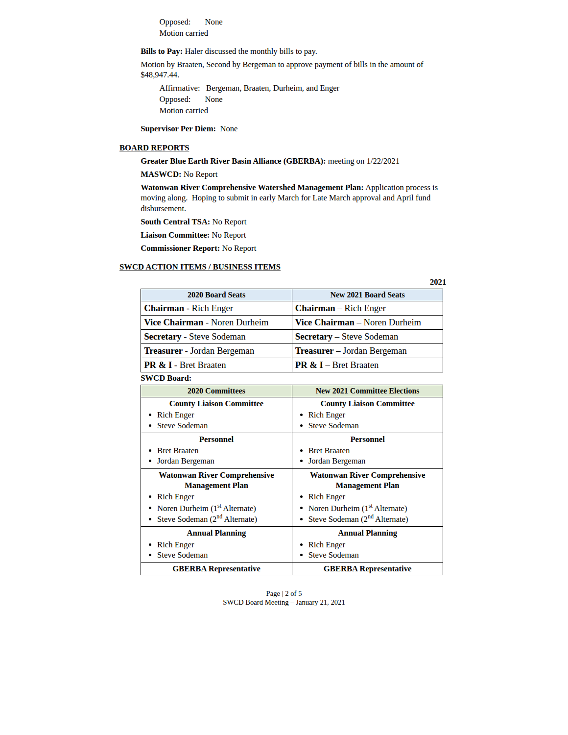Opposed: None
Motion carried
Bills to Pay: Haler discussed the monthly bills to pay.
Motion by Braaten, Second by Bergeman to approve payment of bills in the amount of $48,947.44.
Affirmative: Bergeman, Braaten, Durheim, and Enger
Opposed: None
Motion carried
Supervisor Per Diem: None
BOARD REPORTS
Greater Blue Earth River Basin Alliance (GBERBA): meeting on 1/22/2021
MASWCD: No Report
Watonwan River Comprehensive Watershed Management Plan: Application process is moving along. Hoping to submit in early March for Late March approval and April fund disbursement.
South Central TSA: No Report
Liaison Committee: No Report
Commissioner Report: No Report
SWCD ACTION ITEMS / BUSINESS ITEMS
2021
| 2020 Board Seats | New 2021 Board Seats |
| --- | --- |
| Chairman - Rich Enger | Chairman – Rich Enger |
| Vice Chairman - Noren Durheim | Vice Chairman – Noren Durheim |
| Secretary - Steve Sodeman | Secretary – Steve Sodeman |
| Treasurer - Jordan Bergeman | Treasurer – Jordan Bergeman |
| PR & I - Bret Braaten | PR & I – Bret Braaten |
SWCD Board:
| 2020 Committees | New 2021 Committee Elections |
| --- | --- |
| County Liaison Committee Rich Enger Steve Sodeman | County Liaison Committee Rich Enger Steve Sodeman |
| Personnel Bret Braaten Jordan Bergeman | Personnel Bret Braaten Jordan Bergeman |
| Watonwan River Comprehensive Management Plan Rich Enger Noren Durheim (1 st Alternate) Steve Sodeman (2 nd Alternate) | Watonwan River Comprehensive Management Plan Rich Enger Noren Durheim (1 st Alternate) Steve Sodeman (2 nd Alternate) |
| Annual Planning Rich Enger Steve Sodeman | Annual Planning Rich Enger Steve Sodeman |
| GBERBA Representative | GBERBA Representative |
Page | 2 of 5
SWCD Board Meeting – January 21, 2021